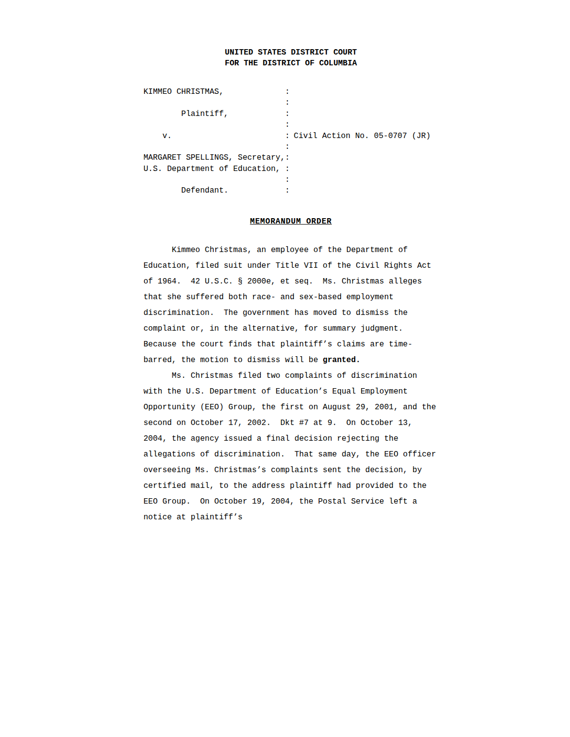UNITED STATES DISTRICT COURT
FOR THE DISTRICT OF COLUMBIA
| KIMMEO CHRISTMAS, | : | |
| | : | |
| Plaintiff, | : | |
| | : | |
| v. | : | Civil Action No. 05-0707 (JR) |
| | : | |
| MARGARET SPELLINGS, Secretary, | : | |
| U.S. Department of Education, | : | |
| | : | |
| Defendant. | : | |
MEMORANDUM ORDER
Kimmeo Christmas, an employee of the Department of Education, filed suit under Title VII of the Civil Rights Act of 1964. 42 U.S.C. § 2000e, et seq. Ms. Christmas alleges that she suffered both race- and sex-based employment discrimination. The government has moved to dismiss the complaint or, in the alternative, for summary judgment. Because the court finds that plaintiff’s claims are time-barred, the motion to dismiss will be granted.
Ms. Christmas filed two complaints of discrimination with the U.S. Department of Education’s Equal Employment Opportunity (EEO) Group, the first on August 29, 2001, and the second on October 17, 2002. Dkt #7 at 9. On October 13, 2004, the agency issued a final decision rejecting the allegations of discrimination. That same day, the EEO officer overseeing Ms. Christmas’s complaints sent the decision, by certified mail, to the address plaintiff had provided to the EEO Group. On October 19, 2004, the Postal Service left a notice at plaintiff’s